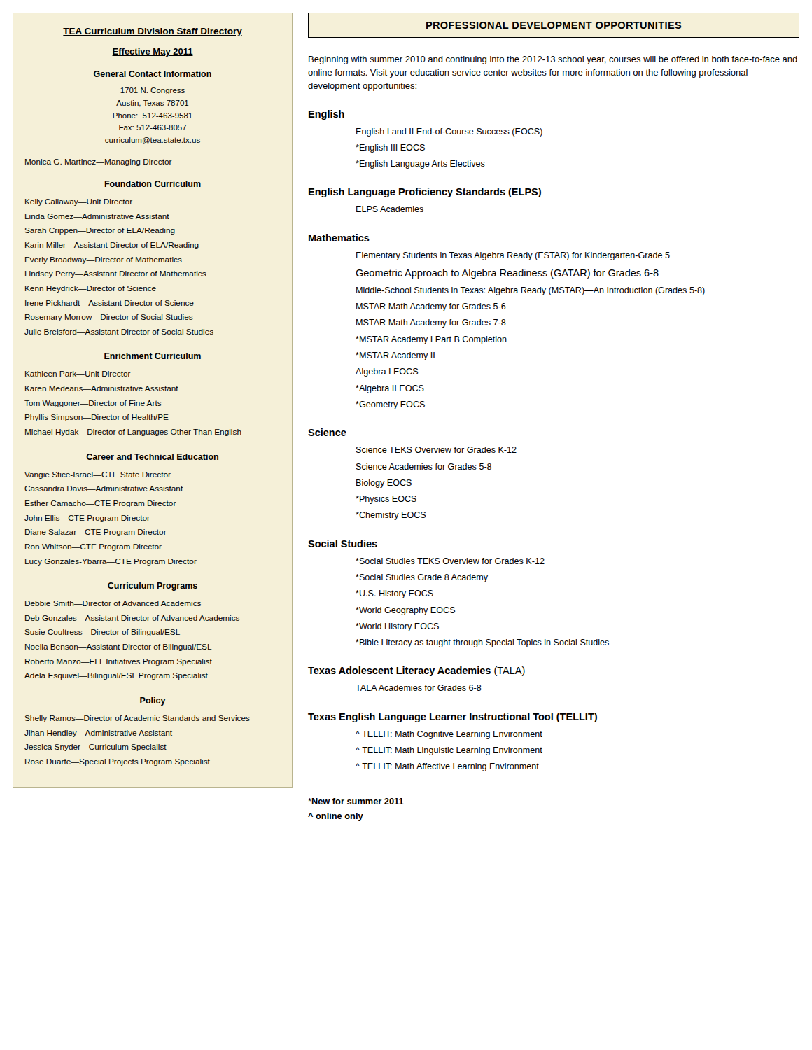TEA Curriculum Division Staff Directory
Effective May 2011
General Contact Information
1701 N. Congress Austin, Texas 78701 Phone: 512-463-9581 Fax: 512-463-8057 curriculum@tea.state.tx.us
Monica G. Martinez—Managing Director
Foundation Curriculum
Kelly Callaway—Unit Director
Linda Gomez—Administrative Assistant
Sarah Crippen—Director of ELA/Reading
Karin Miller—Assistant Director of ELA/Reading
Everly Broadway—Director of Mathematics
Lindsey Perry—Assistant Director of Mathematics
Kenn Heydrick—Director of Science
Irene Pickhardt—Assistant Director of Science
Rosemary Morrow—Director of Social Studies
Julie Brelsford—Assistant Director of Social Studies
Enrichment Curriculum
Kathleen Park—Unit Director
Karen Medearis—Administrative Assistant
Tom Waggoner—Director of Fine Arts
Phyllis Simpson—Director of Health/PE
Michael Hydak—Director of Languages Other Than English
Career and Technical Education
Vangie Stice-Israel—CTE State Director
Cassandra Davis—Administrative Assistant
Esther Camacho—CTE Program Director
John Ellis—CTE Program Director
Diane Salazar—CTE Program Director
Ron Whitson—CTE Program Director
Lucy Gonzales-Ybarra—CTE Program Director
Curriculum Programs
Debbie Smith—Director of Advanced Academics
Deb Gonzales—Assistant Director of Advanced Academics
Susie Coultress—Director of Bilingual/ESL
Noelia Benson—Assistant Director of Bilingual/ESL
Roberto Manzo—ELL Initiatives Program Specialist
Adela Esquivel—Bilingual/ESL Program Specialist
Policy
Shelly Ramos—Director of Academic Standards and Services
Jihan Hendley—Administrative Assistant
Jessica Snyder—Curriculum Specialist
Rose Duarte—Special Projects Program Specialist
PROFESSIONAL DEVELOPMENT OPPORTUNITIES
Beginning with summer 2010 and continuing into the 2012-13 school year, courses will be offered in both face-to-face and online formats. Visit your education service center websites for more information on the following professional development opportunities:
English
English I and II End-of-Course Success (EOCS)
*English III EOCS
*English Language Arts Electives
English Language Proficiency Standards (ELPS)
ELPS Academies
Mathematics
Elementary Students in Texas Algebra Ready (ESTAR) for Kindergarten-Grade 5
Geometric Approach to Algebra Readiness (GATAR) for Grades 6-8
Middle-School Students in Texas: Algebra Ready (MSTAR)—An Introduction (Grades 5-8)
MSTAR Math Academy for Grades 5-6
MSTAR Math Academy for Grades 7-8
*MSTAR Academy I Part B Completion
*MSTAR Academy II
Algebra I EOCS
*Algebra II EOCS
*Geometry EOCS
Science
Science TEKS Overview for Grades K-12
Science Academies for Grades 5-8
Biology EOCS
*Physics EOCS
*Chemistry EOCS
Social Studies
*Social Studies TEKS Overview for Grades K-12
*Social Studies Grade 8 Academy
*U.S. History EOCS
*World Geography EOCS
*World History EOCS
*Bible Literacy as taught through Special Topics in Social Studies
Texas Adolescent Literacy Academies (TALA)
TALA Academies for Grades 6-8
Texas English Language Learner Instructional Tool (TELLIT)
^ TELLIT: Math Cognitive Learning Environment
^ TELLIT: Math Linguistic Learning Environment
^ TELLIT: Math Affective Learning Environment
*New for summer 2011
^ online only